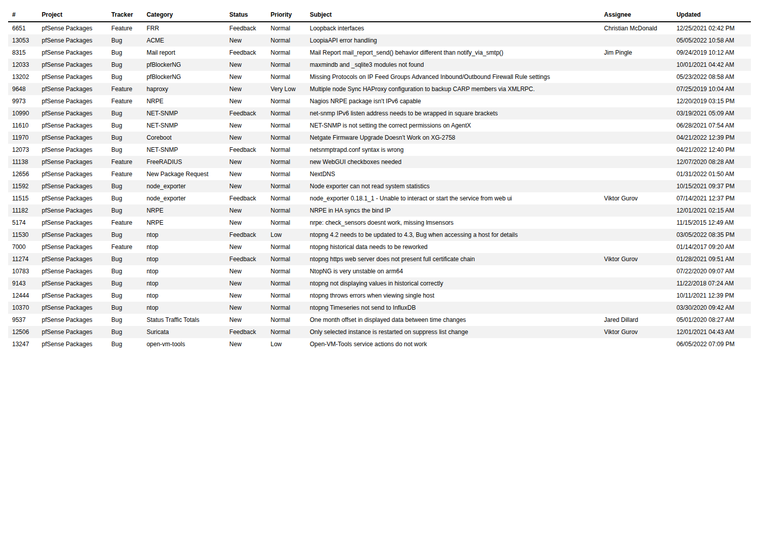| # | Project | Tracker | Category | Status | Priority | Subject | Assignee | Updated |
| --- | --- | --- | --- | --- | --- | --- | --- | --- |
| 6651 | pfSense Packages | Feature | FRR | Feedback | Normal | Loopback interfaces | Christian McDonald | 12/25/2021 02:42 PM |
| 13053 | pfSense Packages | Bug | ACME | New | Normal | LoopiaAPI error handling | | 05/05/2022 10:58 AM |
| 8315 | pfSense Packages | Bug | Mail report | Feedback | Normal | Mail Report mail_report_send() behavior different than notify_via_smtp() | Jim Pingle | 09/24/2019 10:12 AM |
| 12033 | pfSense Packages | Bug | pfBlockerNG | New | Normal | maxmindb and _sqlite3 modules not found | | 10/01/2021 04:42 AM |
| 13202 | pfSense Packages | Bug | pfBlockerNG | New | Normal | Missing Protocols on IP Feed Groups Advanced Inbound/Outbound Firewall Rule settings | | 05/23/2022 08:58 AM |
| 9648 | pfSense Packages | Feature | haproxy | New | Very Low | Multiple node Sync HAProxy configuration to backup CARP members via XMLRPC. | | 07/25/2019 10:04 AM |
| 9973 | pfSense Packages | Feature | NRPE | New | Normal | Nagios NRPE package isn't IPv6 capable | | 12/20/2019 03:15 PM |
| 10990 | pfSense Packages | Bug | NET-SNMP | Feedback | Normal | net-snmp IPv6 listen address needs to be wrapped in square brackets | | 03/19/2021 05:09 AM |
| 11610 | pfSense Packages | Bug | NET-SNMP | New | Normal | NET-SNMP is not setting the correct permissions on AgentX | | 06/28/2021 07:54 AM |
| 11970 | pfSense Packages | Bug | Coreboot | New | Normal | Netgate Firmware Upgrade Doesn't Work on XG-2758 | | 04/21/2022 12:39 PM |
| 12073 | pfSense Packages | Bug | NET-SNMP | Feedback | Normal | netsnmptrapd.conf syntax is wrong | | 04/21/2022 12:40 PM |
| 11138 | pfSense Packages | Feature | FreeRADIUS | New | Normal | new WebGUI checkboxes needed | | 12/07/2020 08:28 AM |
| 12656 | pfSense Packages | Feature | New Package Request | New | Normal | NextDNS | | 01/31/2022 01:50 AM |
| 11592 | pfSense Packages | Bug | node_exporter | New | Normal | Node exporter can not read system statistics | | 10/15/2021 09:37 PM |
| 11515 | pfSense Packages | Bug | node_exporter | Feedback | Normal | node_exporter 0.18.1_1 - Unable to interact or start the service from web ui | Viktor Gurov | 07/14/2021 12:37 PM |
| 11182 | pfSense Packages | Bug | NRPE | New | Normal | NRPE in HA syncs the bind IP | | 12/01/2021 02:15 AM |
| 5174 | pfSense Packages | Feature | NRPE | New | Normal | nrpe: check_sensors doesnt work, missing lmsensors | | 11/15/2015 12:49 AM |
| 11530 | pfSense Packages | Bug | ntop | Feedback | Low | ntopng 4.2 needs to be updated to 4.3, Bug when accessing a host for details | | 03/05/2022 08:35 PM |
| 7000 | pfSense Packages | Feature | ntop | New | Normal | ntopng historical data needs to be reworked | | 01/14/2017 09:20 AM |
| 11274 | pfSense Packages | Bug | ntop | Feedback | Normal | ntopng https web server does not present full certificate chain | Viktor Gurov | 01/28/2021 09:51 AM |
| 10783 | pfSense Packages | Bug | ntop | New | Normal | NtopNG is very unstable on arm64 | | 07/22/2020 09:07 AM |
| 9143 | pfSense Packages | Bug | ntop | New | Normal | ntopng not displaying values in historical correctly | | 11/22/2018 07:24 AM |
| 12444 | pfSense Packages | Bug | ntop | New | Normal | ntopng throws errors when viewing single host | | 10/11/2021 12:39 PM |
| 10370 | pfSense Packages | Bug | ntop | New | Normal | ntopng Timeseries not send to InfluxDB | | 03/30/2020 09:42 AM |
| 9537 | pfSense Packages | Bug | Status Traffic Totals | New | Normal | One month offset in displayed data between time changes | Jared Dillard | 05/01/2020 08:27 AM |
| 12506 | pfSense Packages | Bug | Suricata | Feedback | Normal | Only selected instance is restarted on suppress list change | Viktor Gurov | 12/01/2021 04:43 AM |
| 13247 | pfSense Packages | Bug | open-vm-tools | New | Low | Open-VM-Tools service actions do not work | | 06/05/2022 07:09 PM |